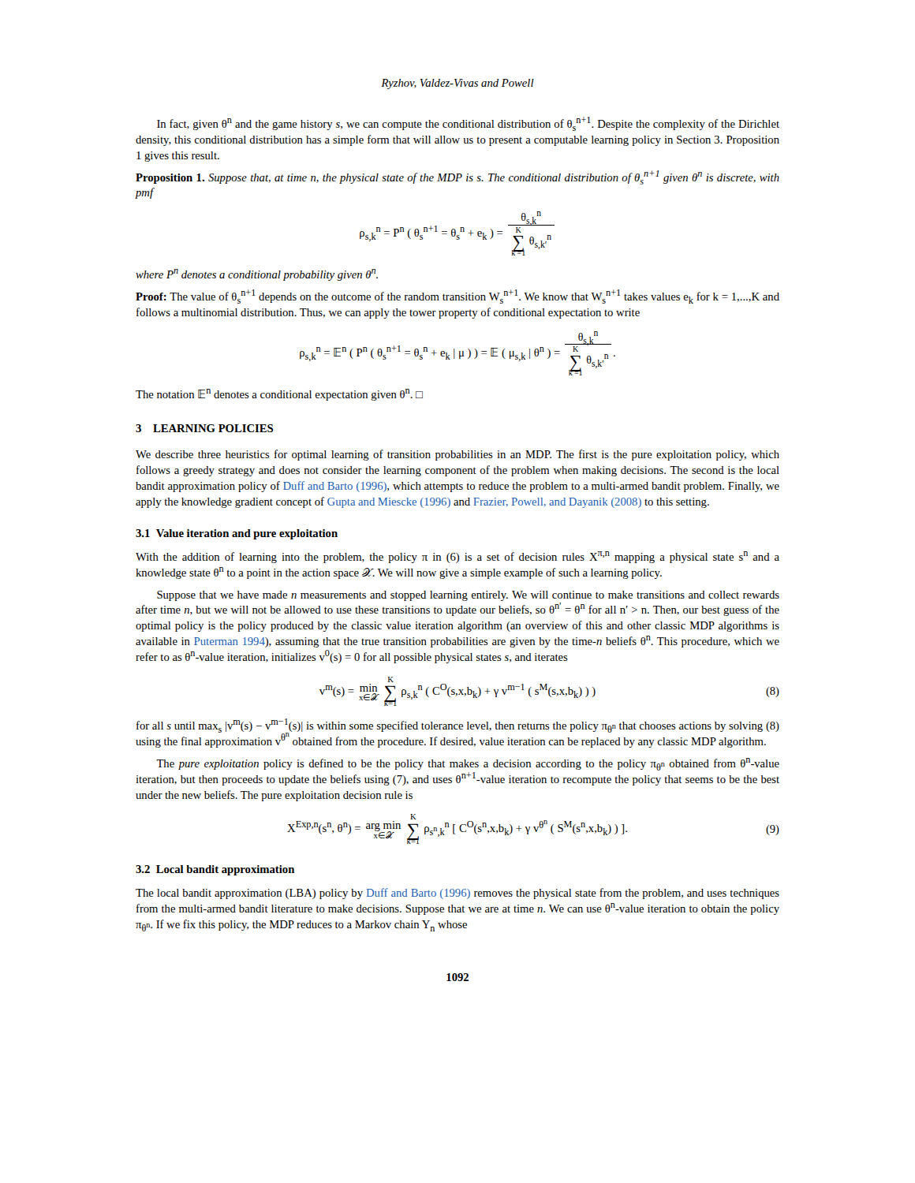Ryzhov, Valdez-Vivas and Powell
In fact, given θn and the game history s, we can compute the conditional distribution of θsn+1. Despite the complexity of the Dirichlet density, this conditional distribution has a simple form that will allow us to present a computable learning policy in Section 3. Proposition 1 gives this result.
Proposition 1. Suppose that, at time n, the physical state of the MDP is s. The conditional distribution of θsn+1 given θn is discrete, with pmf
ρs,kn = Pn ( θsn+1 = θsn + ek ) = θs,kn K∑k′=1 θs,k′n
where Pn denotes a conditional probability given θn.
Proof: The value of θsn+1 depends on the outcome of the random transition Wsn+1. We know that Wsn+1 takes values ek for k = 1,...,K and follows a multinomial distribution. Thus, we can apply the tower property of conditional expectation to write
ρs,kn = 𝔼n ( Pn ( θsn+1 = θsn + ek | μ ) ) = 𝔼 ( μs,k | θn ) = θs,kn K∑k′=1 θs,k′n.
The notation 𝔼n denotes a conditional expectation given θn. □
3 LEARNING POLICIES
We describe three heuristics for optimal learning of transition probabilities in an MDP. The first is the pure exploitation policy, which follows a greedy strategy and does not consider the learning component of the problem when making decisions. The second is the local bandit approximation policy of Duff and Barto (1996), which attempts to reduce the problem to a multi-armed bandit problem. Finally, we apply the knowledge gradient concept of Gupta and Miescke (1996) and Frazier, Powell, and Dayanik (2008) to this setting.
3.1 Value iteration and pure exploitation
With the addition of learning into the problem, the policy π in (6) is a set of decision rules Xπ,n mapping a physical state sn and a knowledge state θn to a point in the action space 𝒳. We will now give a simple example of such a learning policy.
Suppose that we have made n measurements and stopped learning entirely. We will continue to make transitions and collect rewards after time n, but we will not be allowed to use these transitions to update our beliefs, so θn′ = θn for all n′ > n. Then, our best guess of the optimal policy is the policy produced by the classic value iteration algorithm (an overview of this and other classic MDP algorithms is available in Puterman 1994), assuming that the true transition probabilities are given by the time-n beliefs θn. This procedure, which we refer to as θn-value iteration, initializes v0(s) = 0 for all possible physical states s, and iterates
vm(s) = min x∈𝒳 K∑k=1 ρs,kn ( CO(s,x,bk) + γ vm−1 ( sM(s,x,bk) ) ) (8)
for all s until maxs |vm(s) − vm−1(s)| is within some specified tolerance level, then returns the policy πθn that chooses actions by solving (8) using the final approximation vθn obtained from the procedure. If desired, value iteration can be replaced by any classic MDP algorithm.
The pure exploitation policy is defined to be the policy that makes a decision according to the policy πθn obtained from θn-value iteration, but then proceeds to update the beliefs using (7), and uses θn+1-value iteration to recompute the policy that seems to be the best under the new beliefs. The pure exploitation decision rule is
XExp,n(sn, θn) = arg min x∈𝒳 K∑k=1 ρsn,kn [ CO(sn,x,bk) + γ vθn ( SM(sn,x,bk) ) ]. (9)
3.2 Local bandit approximation
The local bandit approximation (LBA) policy by Duff and Barto (1996) removes the physical state from the problem, and uses techniques from the multi-armed bandit literature to make decisions. Suppose that we are at time n. We can use θn-value iteration to obtain the policy πθn. If we fix this policy, the MDP reduces to a Markov chain Yn whose
1092